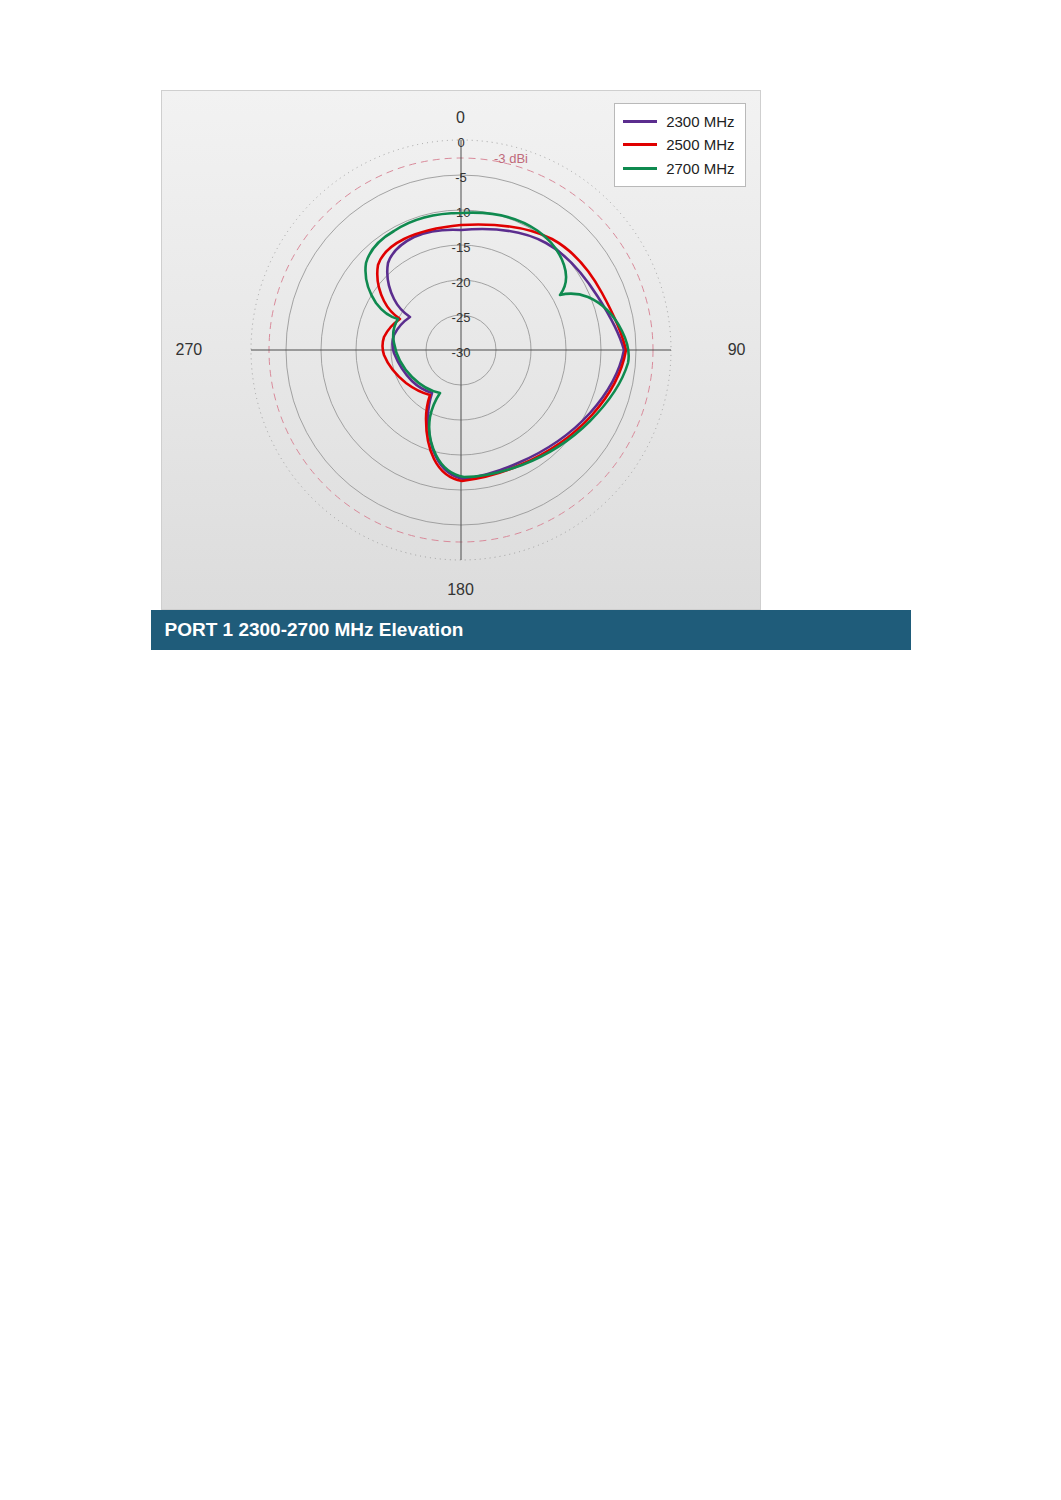2300 MHz
2500 MHz
2700 MHz
0 90 180 270
0 -5 -10 -15 -20 -25 -30 -3 dBi
PORT 1 2300-2700 MHz Elevation